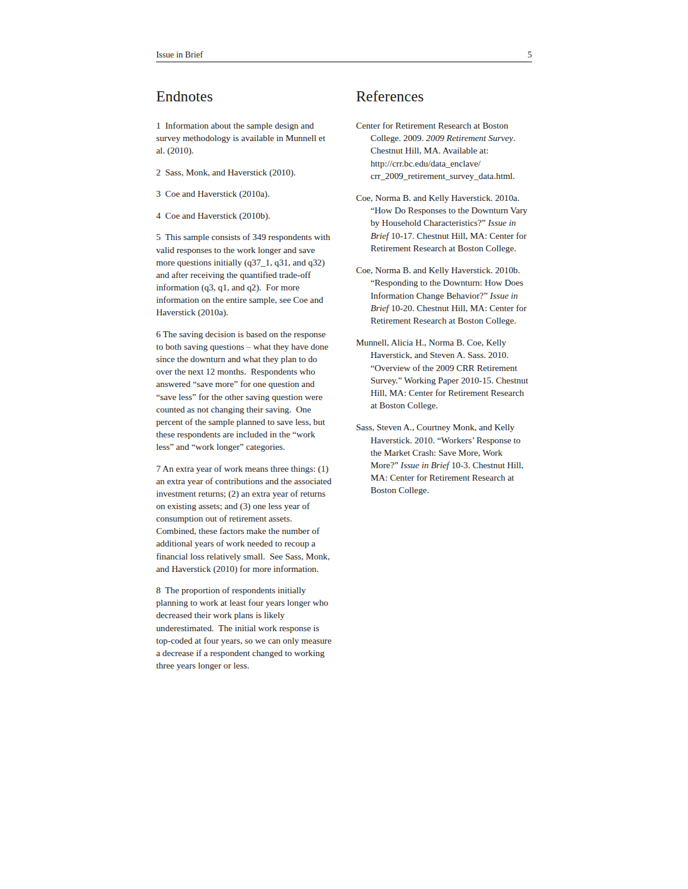Issue in Brief 5
Endnotes
1 Information about the sample design and survey methodology is available in Munnell et al. (2010).
2 Sass, Monk, and Haverstick (2010).
3 Coe and Haverstick (2010a).
4 Coe and Haverstick (2010b).
5 This sample consists of 349 respondents with valid responses to the work longer and save more questions initially (q37_1, q31, and q32) and after receiving the quantified trade-off information (q3, q1, and q2). For more information on the entire sample, see Coe and Haverstick (2010a).
6 The saving decision is based on the response to both saving questions – what they have done since the downturn and what they plan to do over the next 12 months. Respondents who answered “save more” for one question and “save less” for the other saving question were counted as not changing their saving. One percent of the sample planned to save less, but these respondents are included in the “work less” and “work longer” categories.
7 An extra year of work means three things: (1) an extra year of contributions and the associated investment returns; (2) an extra year of returns on existing assets; and (3) one less year of consumption out of retirement assets. Combined, these factors make the number of additional years of work needed to recoup a financial loss relatively small. See Sass, Monk, and Haverstick (2010) for more information.
8 The proportion of respondents initially planning to work at least four years longer who decreased their work plans is likely underestimated. The initial work response is top-coded at four years, so we can only measure a decrease if a respondent changed to working three years longer or less.
References
Center for Retirement Research at Boston College. 2009. 2009 Retirement Survey. Chestnut Hill, MA. Available at: http://crr.bc.edu/data_enclave/ crr_2009_retirement_survey_data.html.
Coe, Norma B. and Kelly Haverstick. 2010a. “How Do Responses to the Downturn Vary by Household Characteristics?” Issue in Brief 10-17. Chestnut Hill, MA: Center for Retirement Research at Boston College.
Coe, Norma B. and Kelly Haverstick. 2010b. “Responding to the Downturn: How Does Information Change Behavior?” Issue in Brief 10-20. Chestnut Hill, MA: Center for Retirement Research at Boston College.
Munnell, Alicia H., Norma B. Coe, Kelly Haverstick, and Steven A. Sass. 2010. “Overview of the 2009 CRR Retirement Survey.” Working Paper 2010-15. Chestnut Hill, MA: Center for Retirement Research at Boston College.
Sass, Steven A., Courtney Monk, and Kelly Haverstick. 2010. “Workers’ Response to the Market Crash: Save More, Work More?” Issue in Brief 10-3. Chestnut Hill, MA: Center for Retirement Research at Boston College.